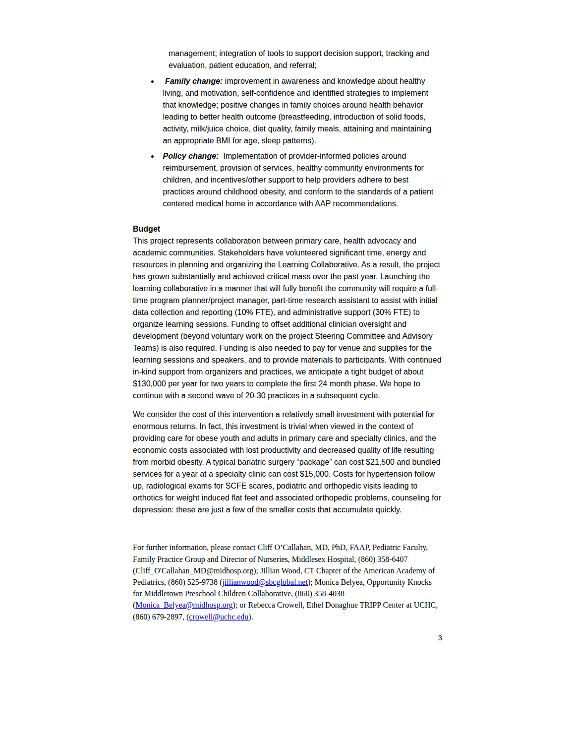management; integration of tools to support decision support, tracking and evaluation, patient education, and referral;
Family change: improvement in awareness and knowledge about healthy living, and motivation, self-confidence and identified strategies to implement that knowledge; positive changes in family choices around health behavior leading to better health outcome (breastfeeding, introduction of solid foods, activity, milk/juice choice, diet quality, family meals, attaining and maintaining an appropriate BMI for age, sleep patterns).
Policy change: Implementation of provider-informed policies around reimbursement, provision of services, healthy community environments for children, and incentives/other support to help providers adhere to best practices around childhood obesity, and conform to the standards of a patient centered medical home in accordance with AAP recommendations.
Budget
This project represents collaboration between primary care, health advocacy and academic communities. Stakeholders have volunteered significant time, energy and resources in planning and organizing the Learning Collaborative. As a result, the project has grown substantially and achieved critical mass over the past year. Launching the learning collaborative in a manner that will fully benefit the community will require a full-time program planner/project manager, part-time research assistant to assist with initial data collection and reporting (10% FTE), and administrative support (30% FTE) to organize learning sessions. Funding to offset additional clinician oversight and development (beyond voluntary work on the project Steering Committee and Advisory Teams) is also required. Funding is also needed to pay for venue and supplies for the learning sessions and speakers, and to provide materials to participants. With continued in-kind support from organizers and practices, we anticipate a tight budget of about $130,000 per year for two years to complete the first 24 month phase. We hope to continue with a second wave of 20-30 practices in a subsequent cycle.
We consider the cost of this intervention a relatively small investment with potential for enormous returns. In fact, this investment is trivial when viewed in the context of providing care for obese youth and adults in primary care and specialty clinics, and the economic costs associated with lost productivity and decreased quality of life resulting from morbid obesity. A typical bariatric surgery “package” can cost $21,500 and bundled services for a year at a specialty clinic can cost $15,000. Costs for hypertension follow up, radiological exams for SCFE scares, podiatric and orthopedic visits leading to orthotics for weight induced flat feet and associated orthopedic problems, counseling for depression: these are just a few of the smaller costs that accumulate quickly.
For further information, please contact Cliff O’Callahan, MD, PhD, FAAP, Pediatric Faculty, Family Practice Group and Director of Nurseries, Middlesex Hospital, (860) 358-6407 (Cliff_O'Callahan_MD@midhosp.org); Jillian Wood, CT Chapter of the American Academy of Pediatrics, (860) 525-9738 (jillianwood@sbcglobal.net); Monica Belyea, Opportunity Knocks for Middletown Preschool Children Collaborative, (860) 358-4038 (Monica_Belyea@midhosp.org); or Rebecca Crowell, Ethel Donaghue TRIPP Center at UCHC, (860) 679-2897, (crowell@uchc.edu).
3